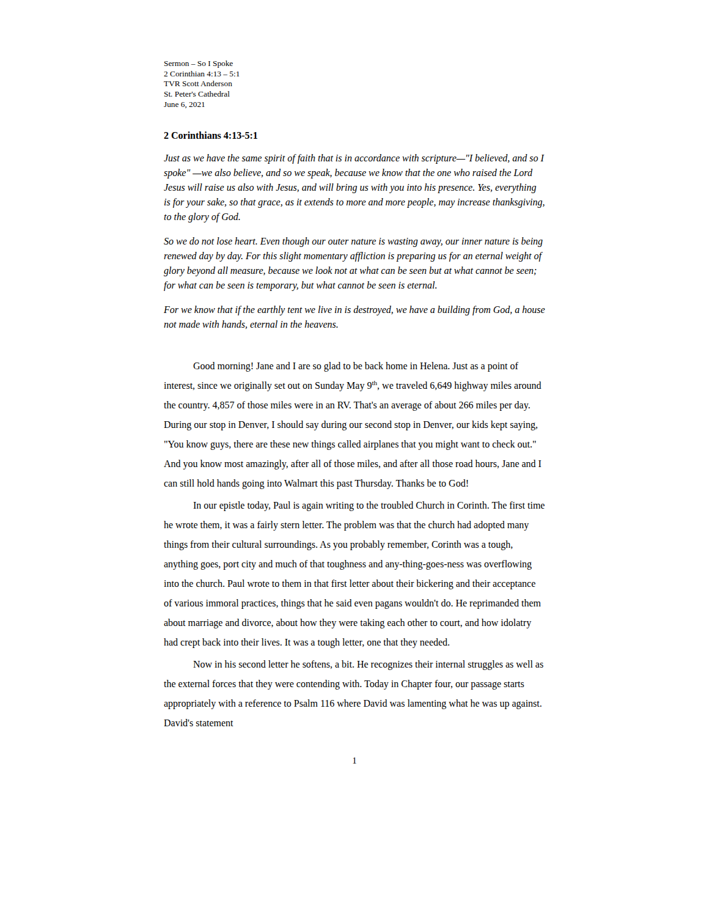Sermon – So I Spoke
2 Corinthian 4:13 – 5:1
TVR Scott Anderson
St. Peter's Cathedral
June 6, 2021
2 Corinthians 4:13-5:1
Just as we have the same spirit of faith that is in accordance with scripture—"I believed, and so I spoke" —we also believe, and so we speak, because we know that the one who raised the Lord Jesus will raise us also with Jesus, and will bring us with you into his presence. Yes, everything is for your sake, so that grace, as it extends to more and more people, may increase thanksgiving, to the glory of God.
So we do not lose heart. Even though our outer nature is wasting away, our inner nature is being renewed day by day. For this slight momentary affliction is preparing us for an eternal weight of glory beyond all measure, because we look not at what can be seen but at what cannot be seen; for what can be seen is temporary, but what cannot be seen is eternal.
For we know that if the earthly tent we live in is destroyed, we have a building from God, a house not made with hands, eternal in the heavens.
Good morning! Jane and I are so glad to be back home in Helena. Just as a point of interest, since we originally set out on Sunday May 9th, we traveled 6,649 highway miles around the country. 4,857 of those miles were in an RV. That's an average of about 266 miles per day. During our stop in Denver, I should say during our second stop in Denver, our kids kept saying, "You know guys, there are these new things called airplanes that you might want to check out." And you know most amazingly, after all of those miles, and after all those road hours, Jane and I can still hold hands going into Walmart this past Thursday. Thanks be to God!
In our epistle today, Paul is again writing to the troubled Church in Corinth. The first time he wrote them, it was a fairly stern letter. The problem was that the church had adopted many things from their cultural surroundings. As you probably remember, Corinth was a tough, anything goes, port city and much of that toughness and any-thing-goes-ness was overflowing into the church. Paul wrote to them in that first letter about their bickering and their acceptance of various immoral practices, things that he said even pagans wouldn't do. He reprimanded them about marriage and divorce, about how they were taking each other to court, and how idolatry had crept back into their lives. It was a tough letter, one that they needed.
Now in his second letter he softens, a bit. He recognizes their internal struggles as well as the external forces that they were contending with. Today in Chapter four, our passage starts appropriately with a reference to Psalm 116 where David was lamenting what he was up against. David's statement
1